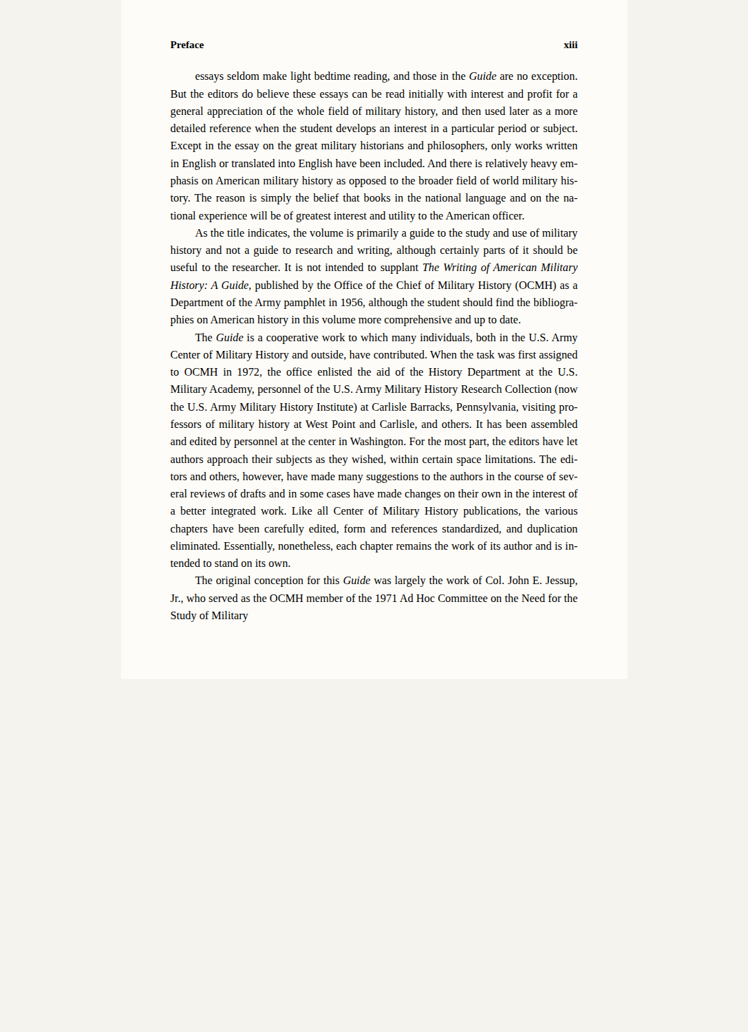Preface xiii
essays seldom make light bedtime reading, and those in the Guide are no exception. But the editors do believe these essays can be read initially with interest and profit for a general appreciation of the whole field of military history, and then used later as a more detailed reference when the student develops an interest in a particular period or subject. Except in the essay on the great military historians and philosophers, only works written in English or translated into English have been included. And there is relatively heavy emphasis on American military history as opposed to the broader field of world military history. The reason is simply the belief that books in the national language and on the national experience will be of greatest interest and utility to the American officer.
As the title indicates, the volume is primarily a guide to the study and use of military history and not a guide to research and writing, although certainly parts of it should be useful to the researcher. It is not intended to supplant The Writing of American Military History: A Guide, published by the Office of the Chief of Military History (OCMH) as a Department of the Army pamphlet in 1956, although the student should find the bibliographies on American history in this volume more comprehensive and up to date.
The Guide is a cooperative work to which many individuals, both in the U.S. Army Center of Military History and outside, have contributed. When the task was first assigned to OCMH in 1972, the office enlisted the aid of the History Department at the U.S. Military Academy, personnel of the U.S. Army Military History Research Collection (now the U.S. Army Military History Institute) at Carlisle Barracks, Pennsylvania, visiting professors of military history at West Point and Carlisle, and others. It has been assembled and edited by personnel at the center in Washington. For the most part, the editors have let authors approach their subjects as they wished, within certain space limitations. The editors and others, however, have made many suggestions to the authors in the course of several reviews of drafts and in some cases have made changes on their own in the interest of a better integrated work. Like all Center of Military History publications, the various chapters have been carefully edited, form and references standardized, and duplication eliminated. Essentially, nonetheless, each chapter remains the work of its author and is intended to stand on its own.
The original conception for this Guide was largely the work of Col. John E. Jessup, Jr., who served as the OCMH member of the 1971 Ad Hoc Committee on the Need for the Study of Military